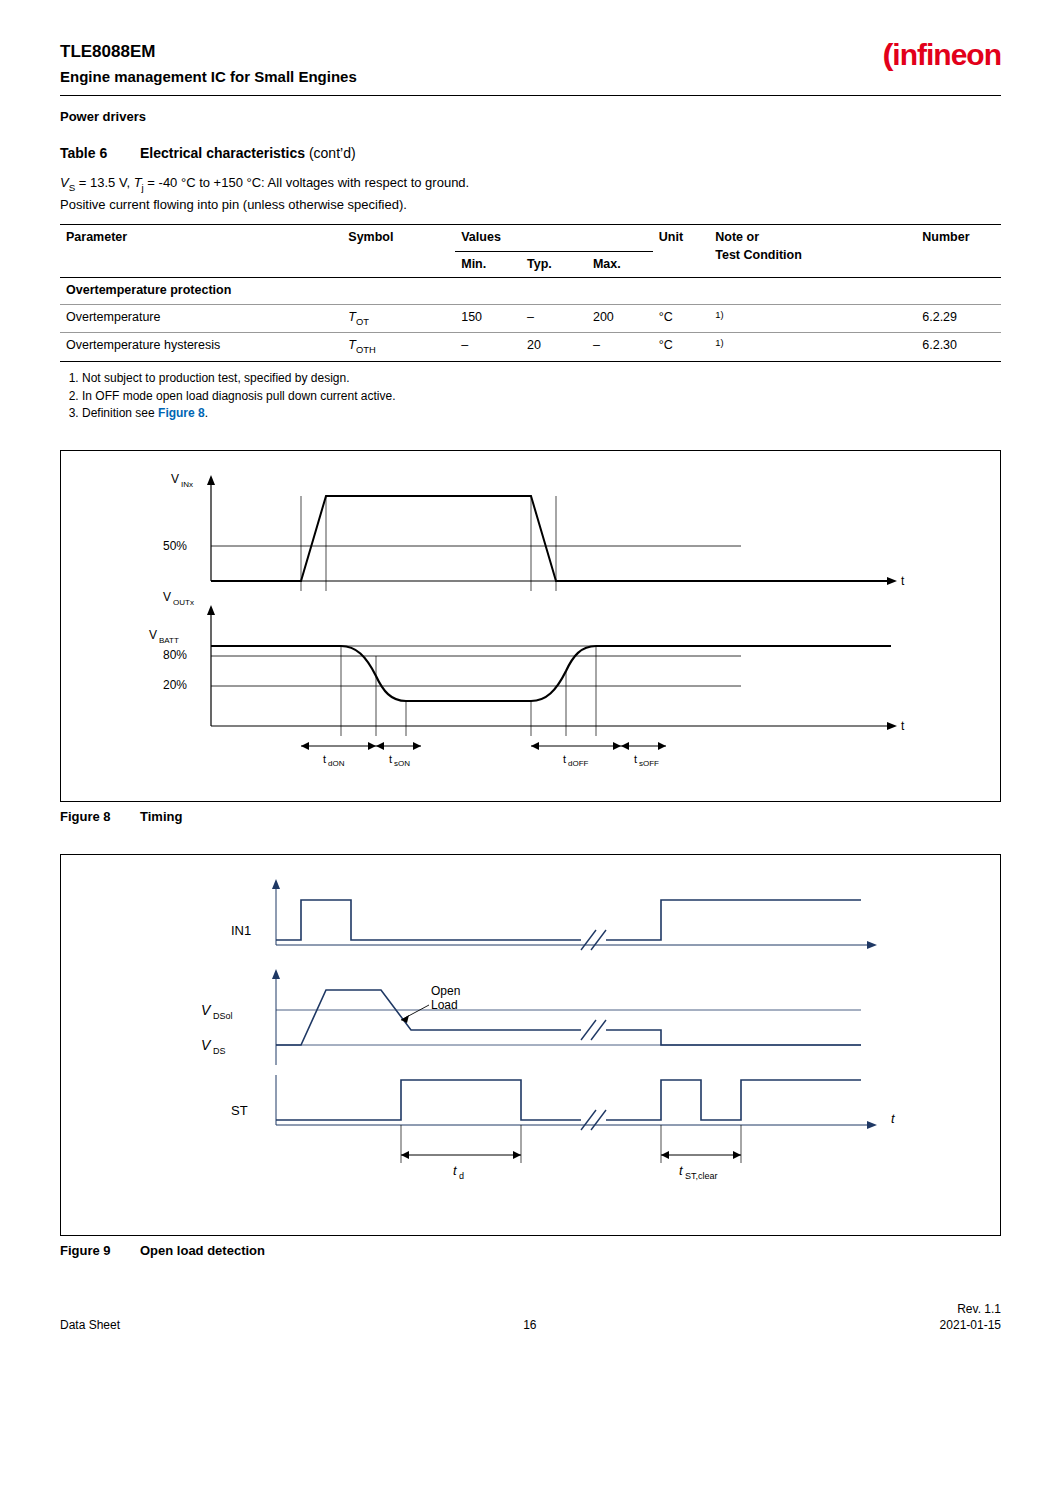TLE8088EM
Engine management IC for Small Engines
(infineon
Power drivers
Table 6 Electrical characteristics (cont’d)
VS = 13.5 V, Tj = -40 °C to +150 °C: All voltages with respect to ground.
Positive current flowing into pin (unless otherwise specified).
| Parameter | Symbol | Values | Unit | Note or Test Condition | Number |
| --- | --- | --- | --- | --- | --- |
| Min. | Typ. | Max. |
| Overtemperature protection |
| Overtemperature | T OT | 150 | – | 200 | °C | 1) | 6.2.29 |
| Overtemperature hysteresis | T OTH | – | 20 | – | °C | 1) | 6.2.30 |
Not subject to production test, specified by design.
In OFF mode open load diagnosis pull down current active.
Definition see Figure 8.
t V INx 50% V OUTx t V BATT 80% 20% t dON t sON t dOFF t sOFF
Figure 8 Timing
IN1 V DSol V DS Open Load ST t t d t ST,clear
Figure 9 Open load detection
Data Sheet
16
Rev. 1.1
2021-01-15